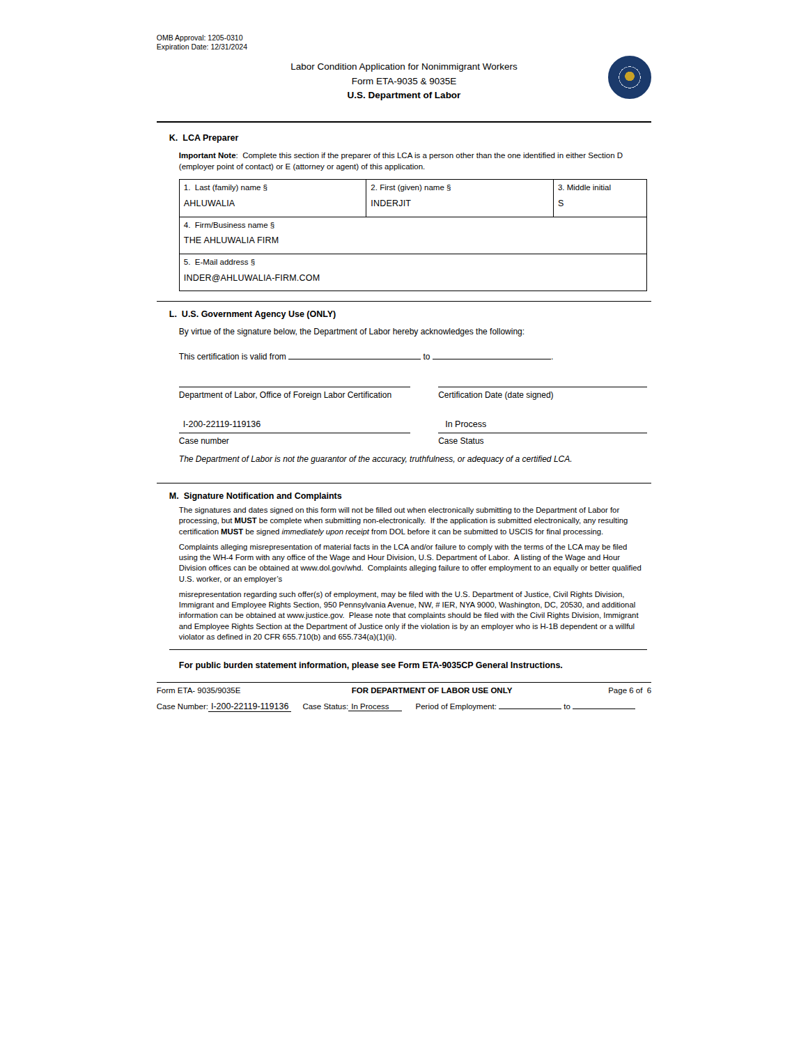OMB Approval: 1205-0310
Expiration Date: 12/31/2024
Labor Condition Application for Nonimmigrant Workers
Form ETA-9035 & 9035E
U.S. Department of Labor
K. LCA Preparer
Important Note: Complete this section if the preparer of this LCA is a person other than the one identified in either Section D (employer point of contact) or E (attorney or agent) of this application.
| 1. Last (family) name § AHLUWALIA | 2. First (given) name § INDERJIT | 3. Middle initial S |
| 4. Firm/Business name § THE AHLUWALIA FIRM |
| 5. E-Mail address § INDER@AHLUWALIA-FIRM.COM |
L. U.S. Government Agency Use (ONLY)
By virtue of the signature below, the Department of Labor hereby acknowledges the following:
This certification is valid from to .
Department of Labor, Office of Foreign Labor Certification
Certification Date (date signed)
I-200-22119-119136
Case number
In Process
Case Status
The Department of Labor is not the guarantor of the accuracy, truthfulness, or adequacy of a certified LCA.
M. Signature Notification and Complaints
The signatures and dates signed on this form will not be filled out when electronically submitting to the Department of Labor for processing, but MUST be complete when submitting non-electronically. If the application is submitted electronically, any resulting certification MUST be signed immediately upon receipt from DOL before it can be submitted to USCIS for final processing.
Complaints alleging misrepresentation of material facts in the LCA and/or failure to comply with the terms of the LCA may be filed using the WH-4 Form with any office of the Wage and Hour Division, U.S. Department of Labor. A listing of the Wage and Hour Division offices can be obtained at www.dol.gov/whd. Complaints alleging failure to offer employment to an equally or better qualified U.S. worker, or an employer’s
misrepresentation regarding such offer(s) of employment, may be filed with the U.S. Department of Justice, Civil Rights Division, Immigrant and Employee Rights Section, 950 Pennsylvania Avenue, NW, # IER, NYA 9000, Washington, DC, 20530, and additional information can be obtained at www.justice.gov. Please note that complaints should be filed with the Civil Rights Division, Immigrant and Employee Rights Section at the Department of Justice only if the violation is by an employer who is H-1B dependent or a willful violator as defined in 20 CFR 655.710(b) and 655.734(a)(1)(ii).
For public burden statement information, please see Form ETA-9035CP General Instructions.
Form ETA- 9035/9035E
FOR DEPARTMENT OF LABOR USE ONLY
Page 6 of 6
Case Number:I-200-22119-119136 Case Status:In Process Period of Employment: to